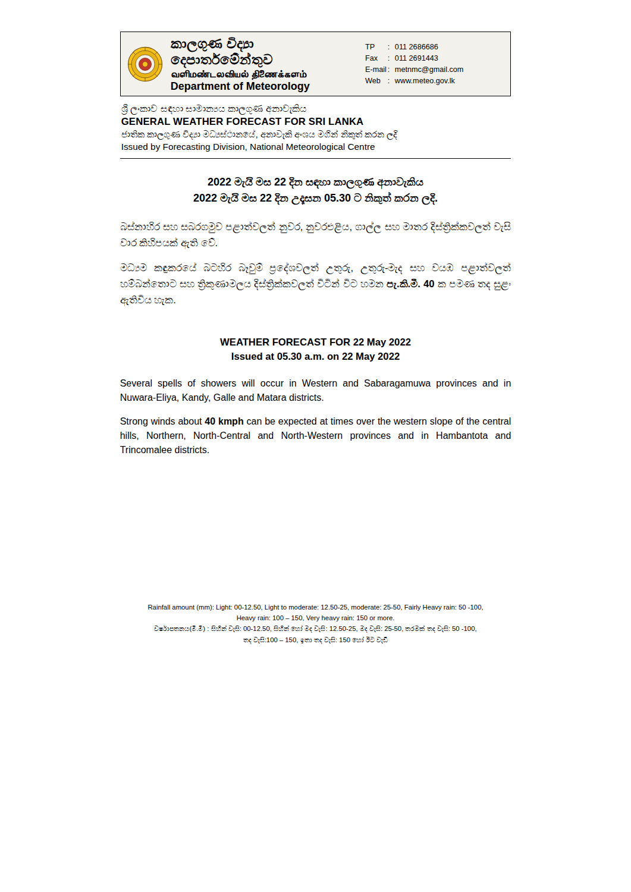කාලගුණ විද්‍යා දෙපාර්තමේන්තුව
வளிமண்டலவியல் திணைக்களம்
Department of Meteorology
| TP | : | 011 2686686 |
| Fax | : | 011 2691443 |
| E-mail | : | metnmc@gmail.com |
| Web | : | www.meteo.gov.lk |
ශ්‍රී ලංකාව සඳහා සාමාන්‍යය කාලගුණ අනාවැකිය
GENERAL WEATHER FORECAST FOR SRI LANKA
ජාතික කාලගුණ විද්‍යා මධ්‍යස්ථානයේ, අනාවැකි අංශය මගින් නිකුත් කරන ලදි
Issued by Forecasting Division, National Meteorological Centre
2022 මැයි මස 22 දින සඳහා කාලගුණ අනාවැකිය
2022 මැයි මස 22 දින උදෑසන 05.30 ට නිකුත් කරන ලදි.
බස්නාහිර සහ සබරගමුව පළාත්වලත් නුවර, නුවරඑළිය, ගාල්ල සහ මාතර දිස්ත්‍රික්කවලත් වැසි වාර කිහිපයක් ඇති වේ.
මධ්‍යම කඳුකරයේ බටහිර බෑවුම් ප්‍රදේශවලත් උතුරු, උතුරු-මැද සහ වයඹ පළාත්වලත් හම්බන්තොට සහ ත්‍රිකුණාමලය දිස්ත්‍රික්කවලත් විටින් විට හමන පැ.කි.මී. 40 ක පමණ තද සුළං ඇතිවිය හැක.
WEATHER FORECAST FOR 22 May 2022
Issued at 05.30 a.m. on 22 May 2022
Several spells of showers will occur in Western and Sabaragamuwa provinces and in Nuwara-Eliya, Kandy, Galle and Matara districts.
Strong winds about 40 kmph can be expected at times over the western slope of the central hills, Northern, North-Central and North-Western provinces and in Hambantota and Trincomalee districts.
Rainfall amount (mm): Light: 00-12.50, Light to moderate: 12.50-25, moderate: 25-50, Fairly Heavy rain: 50 -100,
Heavy rain: 100 – 150, Very heavy rain: 150 or more.
වර්ෂාපතනය(මි.මී) : සිහින් වැසි: 00-12.50, සිහින් හෝ මද වැසි: 12.50-25, මද වැසි: 25-50, තරමක් තද වැසි: 50 -100,
තද වැසි:100 – 150, ඉතා තද වැසි: 150 හෝ ඊට වැඩි